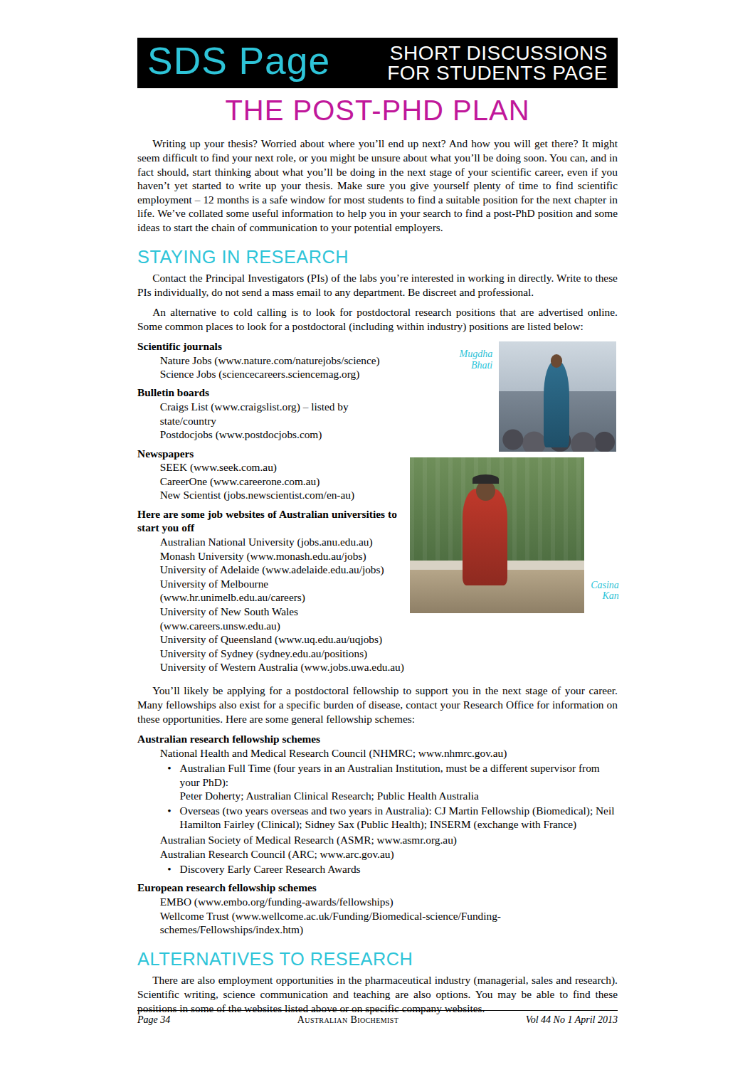SDS Page
Short Discussions
for Students Page
The Post-PhD Plan
Writing up your thesis? Worried about where you’ll end up next? And how you will get there? It might seem difficult to find your next role, or you might be unsure about what you’ll be doing soon. You can, and in fact should, start thinking about what you’ll be doing in the next stage of your scientific career, even if you haven’t yet started to write up your thesis. Make sure you give yourself plenty of time to find scientific employment – 12 months is a safe window for most students to find a suitable position for the next chapter in life. We’ve collated some useful information to help you in your search to find a post-PhD position and some ideas to start the chain of communication to your potential employers.
Staying in Research
Contact the Principal Investigators (PIs) of the labs you’re interested in working in directly. Write to these PIs individually, do not send a mass email to any department. Be discreet and professional.
An alternative to cold calling is to look for postdoctoral research positions that are advertised online. Some common places to look for a postdoctoral (including within industry) positions are listed below:
Mugdha
Bhati
Casina
Kan
Scientific journals
Nature Jobs (www.nature.com/naturejobs/science)
Science Jobs (sciencecareers.sciencemag.org)
Bulletin boards
Craigs List (www.craigslist.org) – listed by state/country
Postdocjobs (www.postdocjobs.com)
Newspapers
SEEK (www.seek.com.au)
CareerOne (www.careerone.com.au)
New Scientist (jobs.newscientist.com/en-au)
Here are some job websites of Australian universities to start you off
Australian National University (jobs.anu.edu.au)
Monash University (www.monash.edu.au/jobs)
University of Adelaide (www.adelaide.edu.au/jobs)
University of Melbourne (www.hr.unimelb.edu.au/careers)
University of New South Wales (www.careers.unsw.edu.au)
University of Queensland (www.uq.edu.au/uqjobs)
University of Sydney (sydney.edu.au/positions)
University of Western Australia (www.jobs.uwa.edu.au)
You’ll likely be applying for a postdoctoral fellowship to support you in the next stage of your career. Many fellowships also exist for a specific burden of disease, contact your Research Office for information on these opportunities. Here are some general fellowship schemes:
Australian research fellowship schemes
National Health and Medical Research Council (NHMRC; www.nhmrc.gov.au)
Australian Full Time (four years in an Australian Institution, must be a different supervisor from your PhD):
Peter Doherty; Australian Clinical Research; Public Health Australia
Overseas (two years overseas and two years in Australia): CJ Martin Fellowship (Biomedical); Neil Hamilton Fairley (Clinical); Sidney Sax (Public Health); INSERM (exchange with France)
Australian Society of Medical Research (ASMR; www.asmr.org.au)
Australian Research Council (ARC; www.arc.gov.au)
Discovery Early Career Research Awards
European research fellowship schemes
EMBO (www.embo.org/funding-awards/fellowships)
Wellcome Trust (www.wellcome.ac.uk/Funding/Biomedical-science/Funding-schemes/Fellowships/index.htm)
Alternatives to Research
There are also employment opportunities in the pharmaceutical industry (managerial, sales and research). Scientific writing, science communication and teaching are also options. You may be able to find these positions in some of the websites listed above or on specific company websites.
Page 34
Australian Biochemist
Vol 44 No 1 April 2013